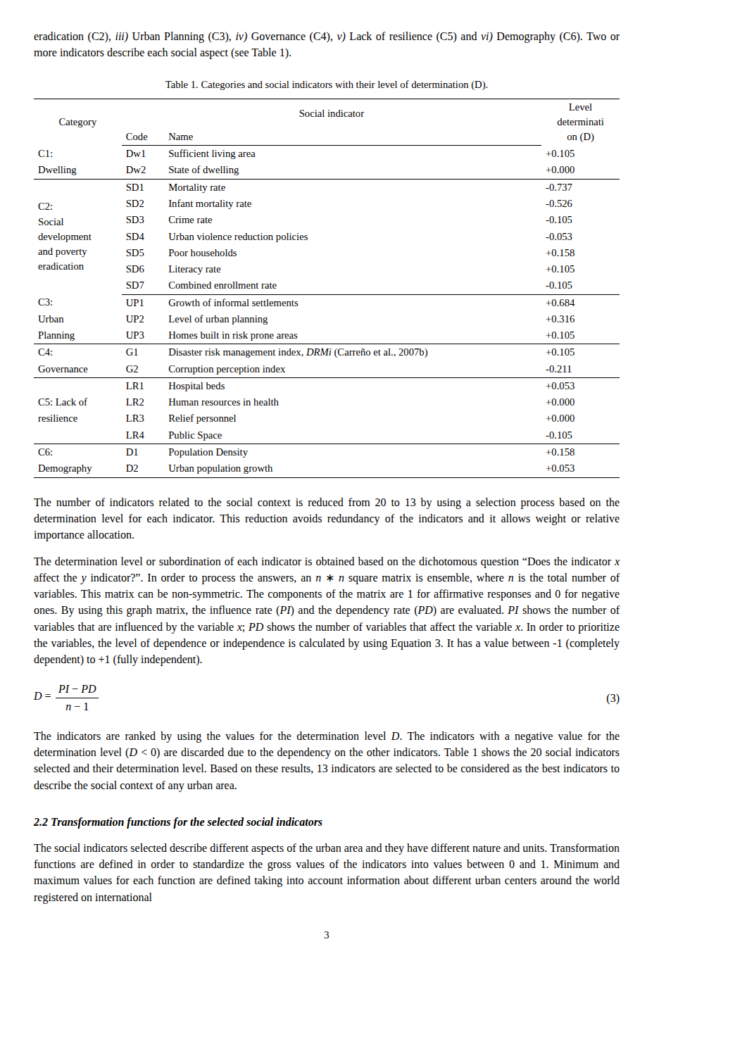eradication (C2), iii) Urban Planning (C3), iv) Governance (C4), v) Lack of resilience (C5) and vi) Demography (C6). Two or more indicators describe each social aspect (see Table 1).
Table 1. Categories and social indicators with their level of determination (D).
| Category | Social indicator | Level determinati on (D) |
| --- | --- | --- |
| Code | Name |
| C1: | Dw1 | Sufficient living area | +0.105 |
| Dwelling | Dw2 | State of dwelling | +0.000 |
| C2: Social development and poverty eradication | SD1 | Mortality rate | -0.737 |
| SD2 | Infant mortality rate | -0.526 |
| SD3 | Crime rate | -0.105 |
| SD4 | Urban violence reduction policies | -0.053 |
| SD5 | Poor households | +0.158 |
| SD6 | Literacy rate | +0.105 |
| SD7 | Combined enrollment rate | -0.105 |
| C3: | UP1 | Growth of informal settlements | +0.684 |
| Urban | UP2 | Level of urban planning | +0.316 |
| Planning | UP3 | Homes built in risk prone areas | +0.105 |
| C4: | G1 | Disaster risk management index, DRMi (Carreño et al., 2007b) | +0.105 |
| Governance | G2 | Corruption perception index | -0.211 |
| | LR1 | Hospital beds | +0.053 |
| C5: Lack of | LR2 | Human resources in health | +0.000 |
| resilience | LR3 | Relief personnel | +0.000 |
| | LR4 | Public Space | -0.105 |
| C6: | D1 | Population Density | +0.158 |
| Demography | D2 | Urban population growth | +0.053 |
The number of indicators related to the social context is reduced from 20 to 13 by using a selection process based on the determination level for each indicator. This reduction avoids redundancy of the indicators and it allows weight or relative importance allocation.
The determination level or subordination of each indicator is obtained based on the dichotomous question “Does the indicator x affect the y indicator?”. In order to process the answers, an n ∗ n square matrix is ensemble, where n is the total number of variables. This matrix can be non-symmetric. The components of the matrix are 1 for affirmative responses and 0 for negative ones. By using this graph matrix, the influence rate (PI) and the dependency rate (PD) are evaluated. PI shows the number of variables that are influenced by the variable x; PD shows the number of variables that affect the variable x. In order to prioritize the variables, the level of dependence or independence is calculated by using Equation 3. It has a value between -1 (completely dependent) to +1 (fully independent).
D = PI − PD n − 1
(3)
The indicators are ranked by using the values for the determination level D. The indicators with a negative value for the determination level (D < 0) are discarded due to the dependency on the other indicators. Table 1 shows the 20 social indicators selected and their determination level. Based on these results, 13 indicators are selected to be considered as the best indicators to describe the social context of any urban area.
2.2 Transformation functions for the selected social indicators
The social indicators selected describe different aspects of the urban area and they have different nature and units. Transformation functions are defined in order to standardize the gross values of the indicators into values between 0 and 1. Minimum and maximum values for each function are defined taking into account information about different urban centers around the world registered on international
3